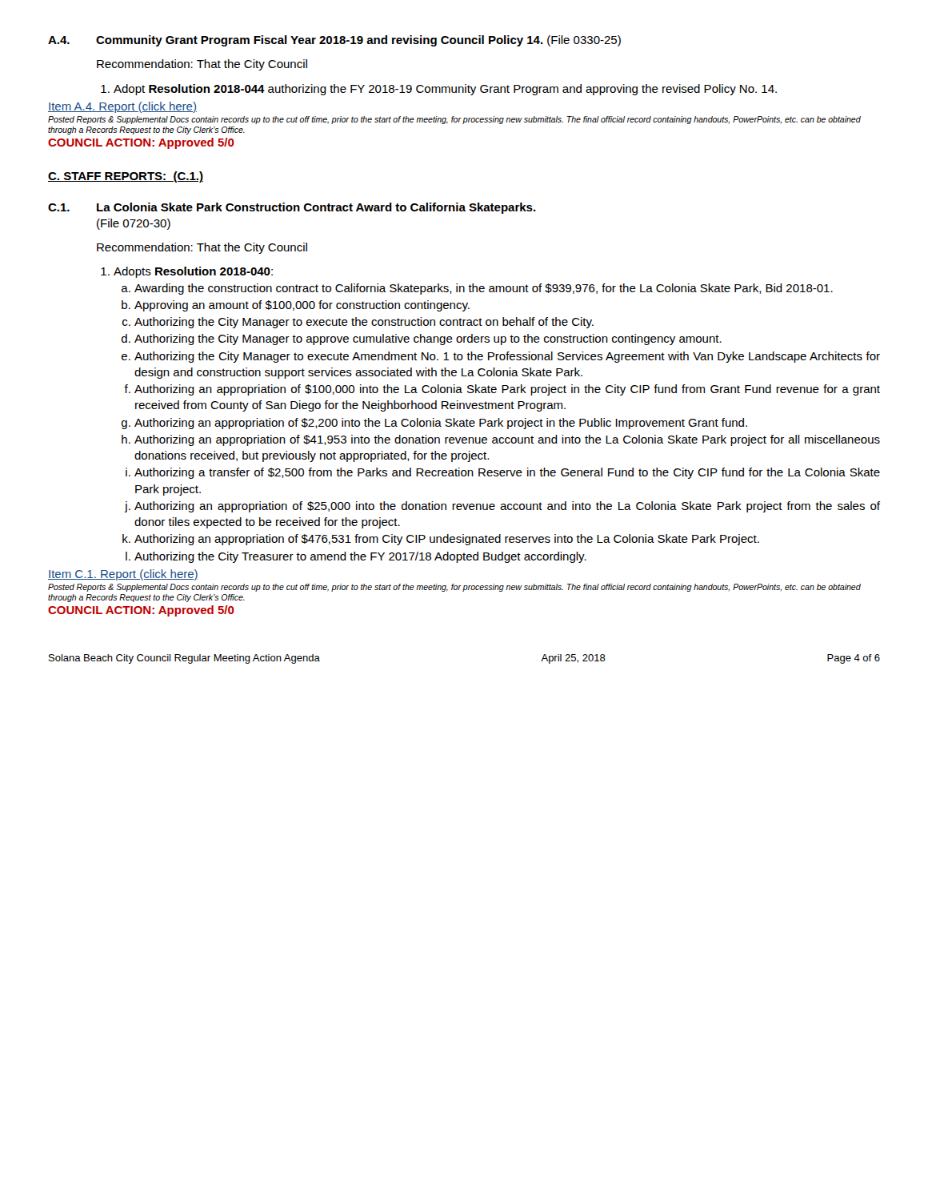A.4.
Community Grant Program Fiscal Year 2018-19 and revising Council Policy 14. (File 0330-25)
Recommendation: That the City Council
Adopt Resolution 2018-044 authorizing the FY 2018-19 Community Grant Program and approving the revised Policy No. 14.
Item A.4. Report (click here)
Posted Reports & Supplemental Docs contain records up to the cut off time, prior to the start of the meeting, for processing new submittals. The final official record containing handouts, PowerPoints, etc. can be obtained through a Records Request to the City Clerk’s Office.
COUNCIL ACTION: Approved 5/0
C. STAFF REPORTS: (C.1.)
C.1.
La Colonia Skate Park Construction Contract Award to California Skateparks.
(File 0720-30)
Recommendation: That the City Council
Adopts Resolution 2018-040:
Awarding the construction contract to California Skateparks, in the amount of $939,976, for the La Colonia Skate Park, Bid 2018-01.
Approving an amount of $100,000 for construction contingency.
Authorizing the City Manager to execute the construction contract on behalf of the City.
Authorizing the City Manager to approve cumulative change orders up to the construction contingency amount.
Authorizing the City Manager to execute Amendment No. 1 to the Professional Services Agreement with Van Dyke Landscape Architects for design and construction support services associated with the La Colonia Skate Park.
Authorizing an appropriation of $100,000 into the La Colonia Skate Park project in the City CIP fund from Grant Fund revenue for a grant received from County of San Diego for the Neighborhood Reinvestment Program.
Authorizing an appropriation of $2,200 into the La Colonia Skate Park project in the Public Improvement Grant fund.
Authorizing an appropriation of $41,953 into the donation revenue account and into the La Colonia Skate Park project for all miscellaneous donations received, but previously not appropriated, for the project.
Authorizing a transfer of $2,500 from the Parks and Recreation Reserve in the General Fund to the City CIP fund for the La Colonia Skate Park project.
Authorizing an appropriation of $25,000 into the donation revenue account and into the La Colonia Skate Park project from the sales of donor tiles expected to be received for the project.
Authorizing an appropriation of $476,531 from City CIP undesignated reserves into the La Colonia Skate Park Project.
Authorizing the City Treasurer to amend the FY 2017/18 Adopted Budget accordingly.
Item C.1. Report (click here)
Posted Reports & Supplemental Docs contain records up to the cut off time, prior to the start of the meeting, for processing new submittals. The final official record containing handouts, PowerPoints, etc. can be obtained through a Records Request to the City Clerk’s Office.
COUNCIL ACTION: Approved 5/0
Solana Beach City Council Regular Meeting Action Agenda
April 25, 2018
Page 4 of 6